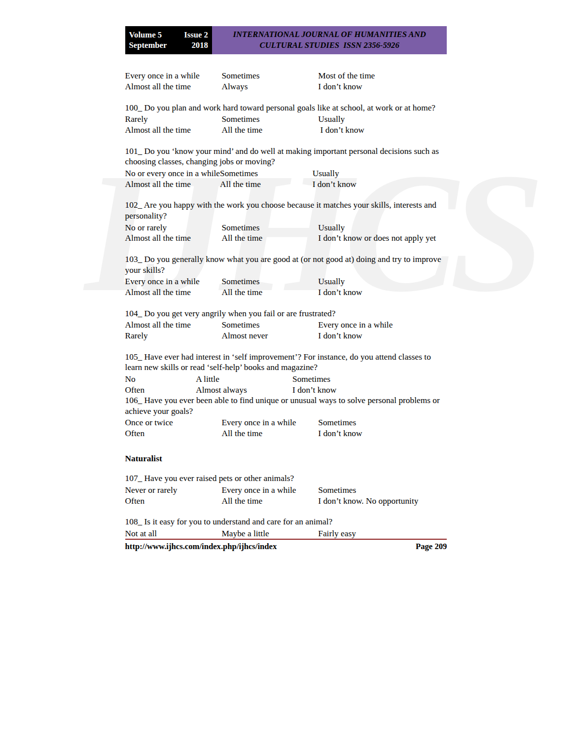| Volume 5 | Issue 2 |
| September | 2018 |
INTERNATIONAL JOURNAL OF HUMANITIES AND
CULTURAL STUDIES ISSN 2356-5926
IJHCS
| Every once in a while | Sometimes | Most of the time |
| Almost all the time | Always | I don’t know |
100_ Do you plan and work hard toward personal goals like at school, at work or at home?
| Rarely | Sometimes | Usually |
| Almost all the time | All the time | I don’t know |
101_ Do you ‘know your mind’ and do well at making important personal decisions such as choosing classes, changing jobs or moving?
| No or every once in a while | Sometimes | Usually |
| Almost all the time | All the time | I don’t know |
102_ Are you happy with the work you choose because it matches your skills, interests and personality?
| No or rarely | Sometimes | Usually |
| Almost all the time | All the time | I don’t know or does not apply yet |
103_ Do you generally know what you are good at (or not good at) doing and try to improve your skills?
| Every once in a while | Sometimes | Usually |
| Almost all the time | All the time | I don’t know |
104_ Do you get very angrily when you fail or are frustrated?
| Almost all the time | Sometimes | Every once in a while |
| Rarely | Almost never | I don’t know |
105_ Have ever had interest in ‘self improvement’? For instance, do you attend classes to learn new skills or read ‘self-help’ books and magazine?
| No | A little | Sometimes |
| Often | Almost always | I don’t know |
106_ Have you ever been able to find unique or unusual ways to solve personal problems or achieve your goals?
| Once or twice | Every once in a while | Sometimes |
| Often | All the time | I don’t know |
Naturalist
107_ Have you ever raised pets or other animals?
| Never or rarely | Every once in a while | Sometimes |
| Often | All the time | I don’t know. No opportunity |
108_ Is it easy for you to understand and care for an animal?
| Not at all | Maybe a little | Fairly easy |
http://www.ijhcs.com/index.php/ijhcs/index
Page 209